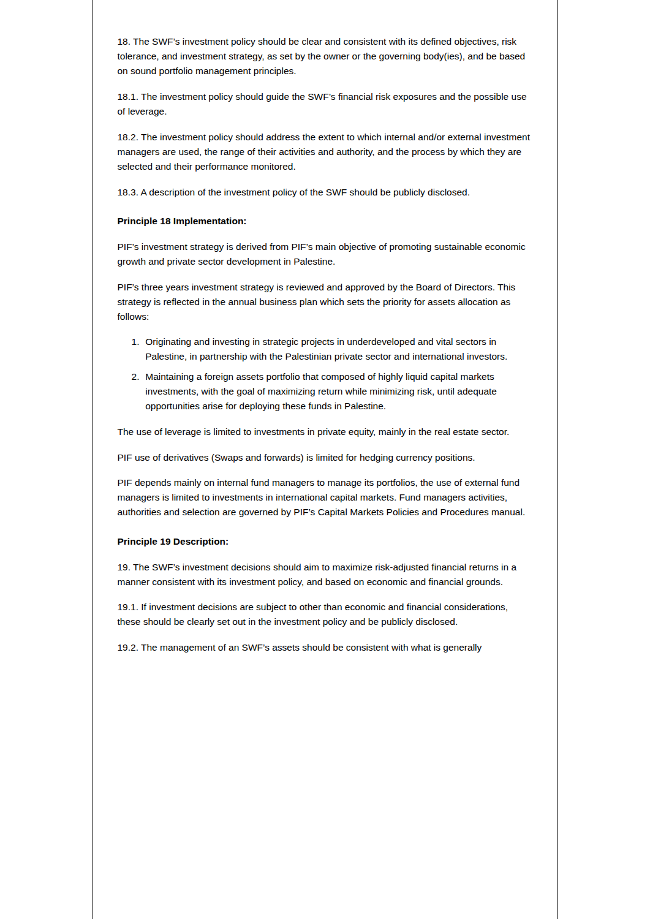18. The SWF’s investment policy should be clear and consistent with its defined objectives, risk tolerance, and investment strategy, as set by the owner or the governing body(ies), and be based on sound portfolio management principles.
18.1. The investment policy should guide the SWF’s financial risk exposures and the possible use of leverage.
18.2. The investment policy should address the extent to which internal and/or external investment managers are used, the range of their activities and authority, and the process by which they are selected and their performance monitored.
18.3. A description of the investment policy of the SWF should be publicly disclosed.
Principle 18 Implementation:
PIF’s investment strategy is derived from PIF’s main objective of promoting sustainable economic growth and private sector development in Palestine.
PIF’s three years investment strategy is reviewed and approved by the Board of Directors. This strategy is reflected in the annual business plan which sets the priority for assets allocation as follows:
Originating and investing in strategic projects in underdeveloped and vital sectors in Palestine, in partnership with the Palestinian private sector and international investors.
Maintaining a foreign assets portfolio that composed of highly liquid capital markets investments, with the goal of maximizing return while minimizing risk, until adequate opportunities arise for deploying these funds in Palestine.
The use of leverage is limited to investments in private equity, mainly in the real estate sector.
PIF use of derivatives (Swaps and forwards) is limited for hedging currency positions.
PIF depends mainly on internal fund managers to manage its portfolios, the use of external fund managers is limited to investments in international capital markets. Fund managers activities, authorities and selection are governed by PIF’s Capital Markets Policies and Procedures manual.
Principle 19 Description:
19. The SWF’s investment decisions should aim to maximize risk-adjusted financial returns in a manner consistent with its investment policy, and based on economic and financial grounds.
19.1. If investment decisions are subject to other than economic and financial considerations, these should be clearly set out in the investment policy and be publicly disclosed.
19.2. The management of an SWF’s assets should be consistent with what is generally